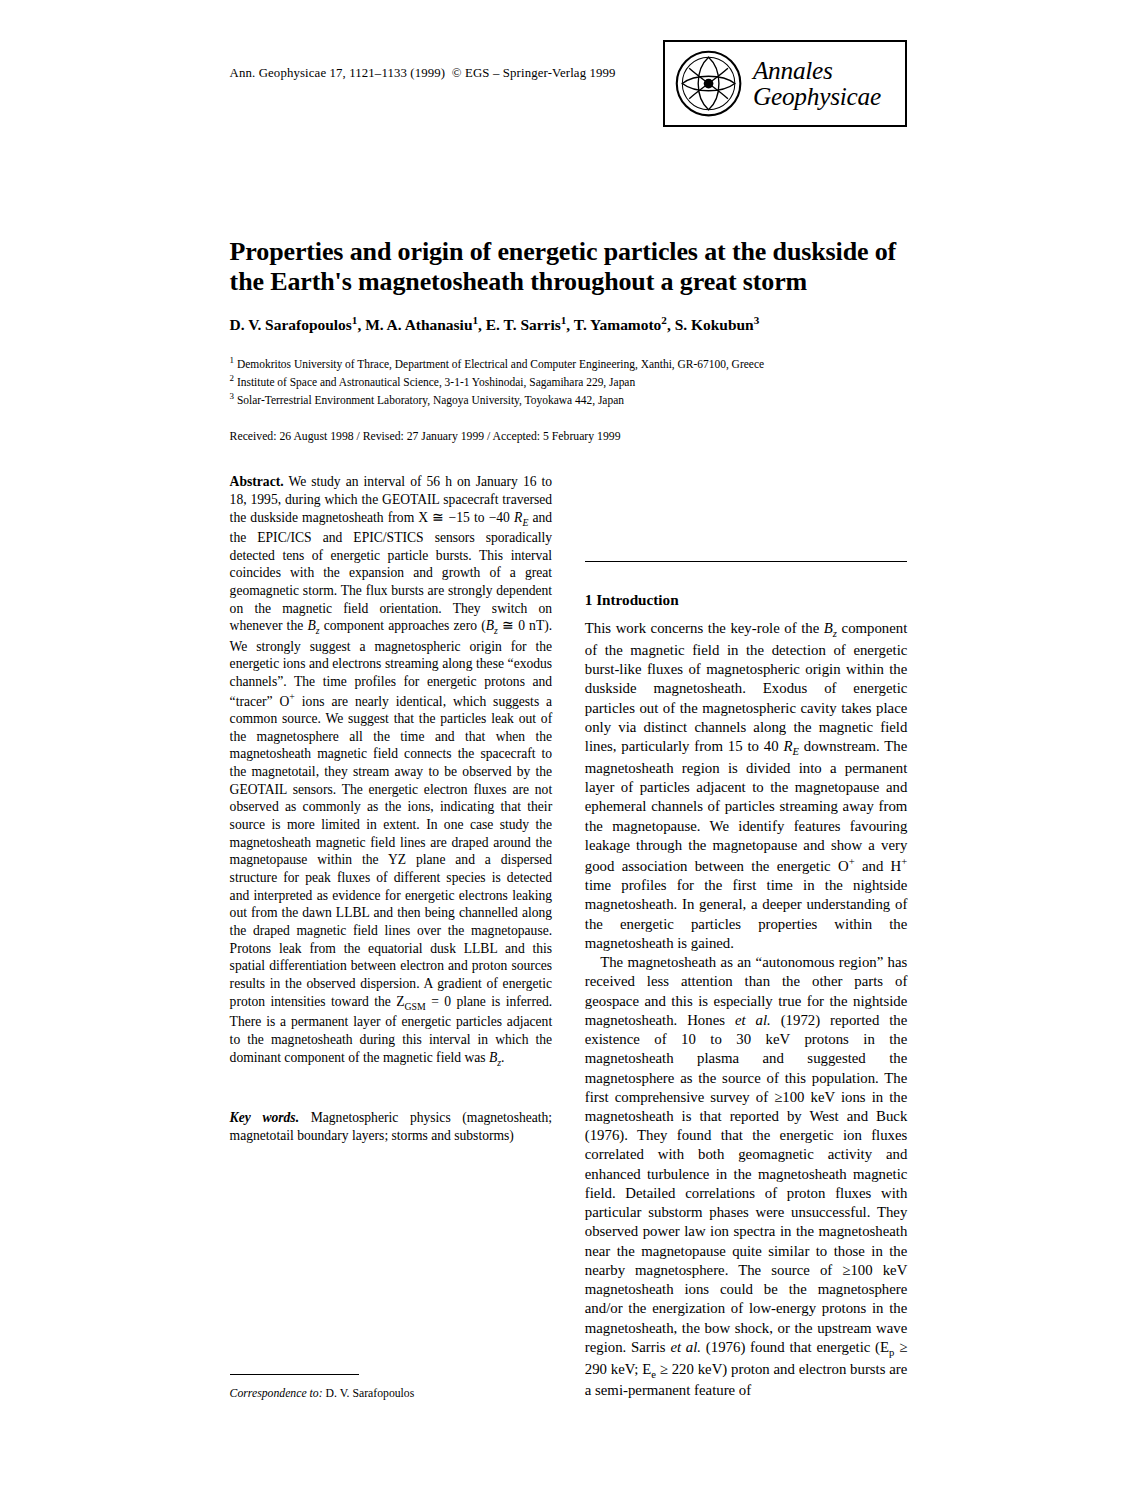Ann. Geophysicae 17, 1121–1133 (1999) © EGS – Springer-Verlag 1999
Annales Geophysicae
Properties and origin of energetic particles at the duskside of the Earth's magnetosheath throughout a great storm
D. V. Sarafopoulos1, M. A. Athanasiu1, E. T. Sarris1, T. Yamamoto2, S. Kokubun3
1 Demokritos University of Thrace, Department of Electrical and Computer Engineering, Xanthi, GR-67100, Greece
2 Institute of Space and Astronautical Science, 3-1-1 Yoshinodai, Sagamihara 229, Japan
3 Solar-Terrestrial Environment Laboratory, Nagoya University, Toyokawa 442, Japan
Received: 26 August 1998 / Revised: 27 January 1999 / Accepted: 5 February 1999
Abstract. We study an interval of 56 h on January 16 to 18, 1995, during which the GEOTAIL spacecraft traversed the duskside magnetosheath from X ≅ −15 to −40 RE and the EPIC/ICS and EPIC/STICS sensors sporadically detected tens of energetic particle bursts. This interval coincides with the expansion and growth of a great geomagnetic storm. The flux bursts are strongly dependent on the magnetic field orientation. They switch on whenever the Bz component approaches zero (Bz ≅ 0 nT). We strongly suggest a magnetospheric origin for the energetic ions and electrons streaming along these “exodus channels”. The time profiles for energetic protons and “tracer” O+ ions are nearly identical, which suggests a common source. We suggest that the particles leak out of the magnetosphere all the time and that when the magnetosheath magnetic field connects the spacecraft to the magnetotail, they stream away to be observed by the GEOTAIL sensors. The energetic electron fluxes are not observed as commonly as the ions, indicating that their source is more limited in extent. In one case study the magnetosheath magnetic field lines are draped around the magnetopause within the YZ plane and a dispersed structure for peak fluxes of different species is detected and interpreted as evidence for energetic electrons leaking out from the dawn LLBL and then being channelled along the draped magnetic field lines over the magnetopause. Protons leak from the equatorial dusk LLBL and this spatial differentiation between electron and proton sources results in the observed dispersion. A gradient of energetic proton intensities toward the ZGSM = 0 plane is inferred. There is a permanent layer of energetic particles adjacent to the magnetosheath during this interval in which the dominant component of the magnetic field was Bz.
Key words. Magnetospheric physics (magnetosheath; magnetotail boundary layers; storms and substorms)
1 Introduction
This work concerns the key-role of the Bz component of the magnetic field in the detection of energetic burst-like fluxes of magnetospheric origin within the duskside magnetosheath. Exodus of energetic particles out of the magnetospheric cavity takes place only via distinct channels along the magnetic field lines, particularly from 15 to 40 RE downstream. The magnetosheath region is divided into a permanent layer of particles adjacent to the magnetopause and ephemeral channels of particles streaming away from the magnetopause. We identify features favouring leakage through the magnetopause and show a very good association between the energetic O+ and H+ time profiles for the first time in the nightside magnetosheath. In general, a deeper understanding of the energetic particles properties within the magnetosheath is gained.
The magnetosheath as an “autonomous region” has received less attention than the other parts of geospace and this is especially true for the nightside magnetosheath. Hones et al. (1972) reported the existence of 10 to 30 keV protons in the magnetosheath plasma and suggested the magnetosphere as the source of this population. The first comprehensive survey of ≥100 keV ions in the magnetosheath is that reported by West and Buck (1976). They found that the energetic ion fluxes correlated with both geomagnetic activity and enhanced turbulence in the magnetosheath magnetic field. Detailed correlations of proton fluxes with particular substorm phases were unsuccessful. They observed power law ion spectra in the magnetosheath near the magnetopause quite similar to those in the nearby magnetosphere. The source of ≥100 keV magnetosheath ions could be the magnetosphere and/or the energization of low-energy protons in the magnetosheath, the bow shock, or the upstream wave region. Sarris et al. (1976) found that energetic (Ep ≥ 290 keV; Ee ≥ 220 keV) proton and electron bursts are a semi-permanent feature of
Correspondence to: D. V. Sarafopoulos